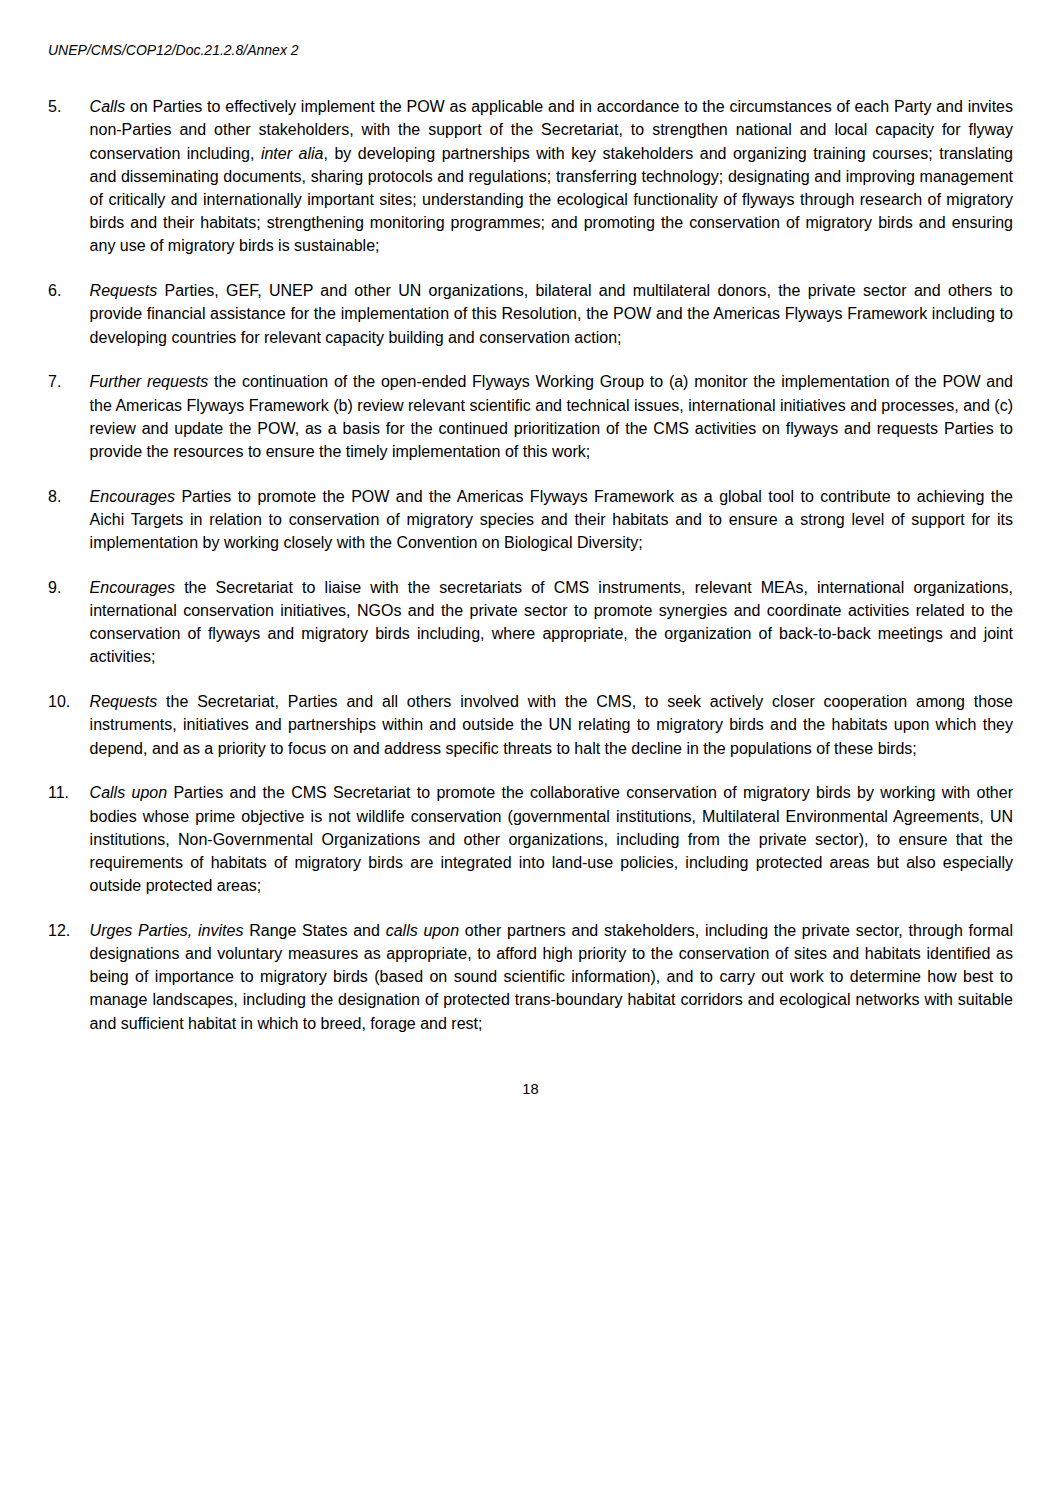UNEP/CMS/COP12/Doc.21.2.8/Annex 2
Calls on Parties to effectively implement the POW as applicable and in accordance to the circumstances of each Party and invites non-Parties and other stakeholders, with the support of the Secretariat, to strengthen national and local capacity for flyway conservation including, inter alia, by developing partnerships with key stakeholders and organizing training courses; translating and disseminating documents, sharing protocols and regulations; transferring technology; designating and improving management of critically and internationally important sites; understanding the ecological functionality of flyways through research of migratory birds and their habitats; strengthening monitoring programmes; and promoting the conservation of migratory birds and ensuring any use of migratory birds is sustainable;
Requests Parties, GEF, UNEP and other UN organizations, bilateral and multilateral donors, the private sector and others to provide financial assistance for the implementation of this Resolution, the POW and the Americas Flyways Framework including to developing countries for relevant capacity building and conservation action;
Further requests the continuation of the open-ended Flyways Working Group to (a) monitor the implementation of the POW and the Americas Flyways Framework (b) review relevant scientific and technical issues, international initiatives and processes, and (c) review and update the POW, as a basis for the continued prioritization of the CMS activities on flyways and requests Parties to provide the resources to ensure the timely implementation of this work;
Encourages Parties to promote the POW and the Americas Flyways Framework as a global tool to contribute to achieving the Aichi Targets in relation to conservation of migratory species and their habitats and to ensure a strong level of support for its implementation by working closely with the Convention on Biological Diversity;
Encourages the Secretariat to liaise with the secretariats of CMS instruments, relevant MEAs, international organizations, international conservation initiatives, NGOs and the private sector to promote synergies and coordinate activities related to the conservation of flyways and migratory birds including, where appropriate, the organization of back-to-back meetings and joint activities;
Requests the Secretariat, Parties and all others involved with the CMS, to seek actively closer cooperation among those instruments, initiatives and partnerships within and outside the UN relating to migratory birds and the habitats upon which they depend, and as a priority to focus on and address specific threats to halt the decline in the populations of these birds;
Calls upon Parties and the CMS Secretariat to promote the collaborative conservation of migratory birds by working with other bodies whose prime objective is not wildlife conservation (governmental institutions, Multilateral Environmental Agreements, UN institutions, Non-Governmental Organizations and other organizations, including from the private sector), to ensure that the requirements of habitats of migratory birds are integrated into land-use policies, including protected areas but also especially outside protected areas;
Urges Parties, invites Range States and calls upon other partners and stakeholders, including the private sector, through formal designations and voluntary measures as appropriate, to afford high priority to the conservation of sites and habitats identified as being of importance to migratory birds (based on sound scientific information), and to carry out work to determine how best to manage landscapes, including the designation of protected trans-boundary habitat corridors and ecological networks with suitable and sufficient habitat in which to breed, forage and rest;
18